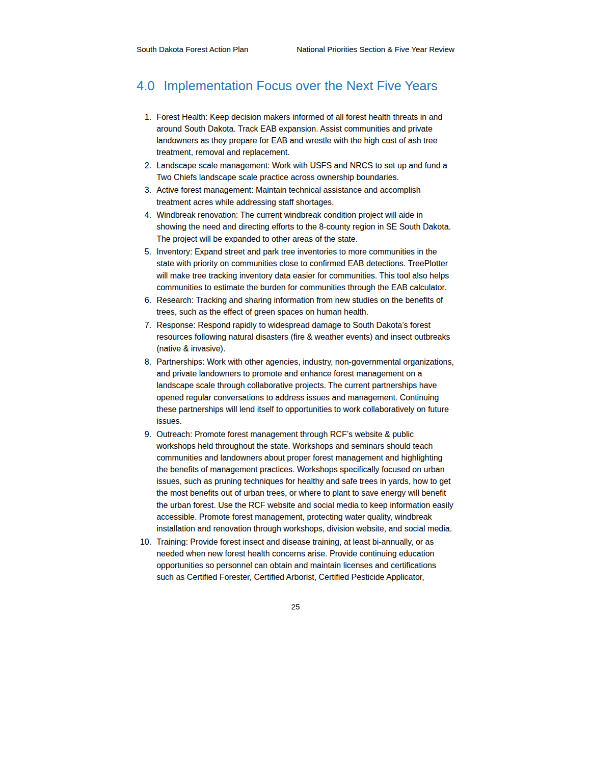South Dakota Forest Action Plan
National Priorities Section & Five Year Review
4.0 Implementation Focus over the Next Five Years
Forest Health: Keep decision makers informed of all forest health threats in and around South Dakota. Track EAB expansion. Assist communities and private landowners as they prepare for EAB and wrestle with the high cost of ash tree treatment, removal and replacement.
Landscape scale management: Work with USFS and NRCS to set up and fund a Two Chiefs landscape scale practice across ownership boundaries.
Active forest management: Maintain technical assistance and accomplish treatment acres while addressing staff shortages.
Windbreak renovation: The current windbreak condition project will aide in showing the need and directing efforts to the 8-county region in SE South Dakota. The project will be expanded to other areas of the state.
Inventory: Expand street and park tree inventories to more communities in the state with priority on communities close to confirmed EAB detections. TreePlotter will make tree tracking inventory data easier for communities. This tool also helps communities to estimate the burden for communities through the EAB calculator.
Research: Tracking and sharing information from new studies on the benefits of trees, such as the effect of green spaces on human health.
Response: Respond rapidly to widespread damage to South Dakota’s forest resources following natural disasters (fire & weather events) and insect outbreaks (native & invasive).
Partnerships: Work with other agencies, industry, non-governmental organizations, and private landowners to promote and enhance forest management on a landscape scale through collaborative projects. The current partnerships have opened regular conversations to address issues and management. Continuing these partnerships will lend itself to opportunities to work collaboratively on future issues.
Outreach: Promote forest management through RCF’s website & public workshops held throughout the state. Workshops and seminars should teach communities and landowners about proper forest management and highlighting the benefits of management practices. Workshops specifically focused on urban issues, such as pruning techniques for healthy and safe trees in yards, how to get the most benefits out of urban trees, or where to plant to save energy will benefit the urban forest. Use the RCF website and social media to keep information easily accessible. Promote forest management, protecting water quality, windbreak installation and renovation through workshops, division website, and social media.
Training: Provide forest insect and disease training, at least bi-annually, or as needed when new forest health concerns arise. Provide continuing education opportunities so personnel can obtain and maintain licenses and certifications such as Certified Forester, Certified Arborist, Certified Pesticide Applicator,
25